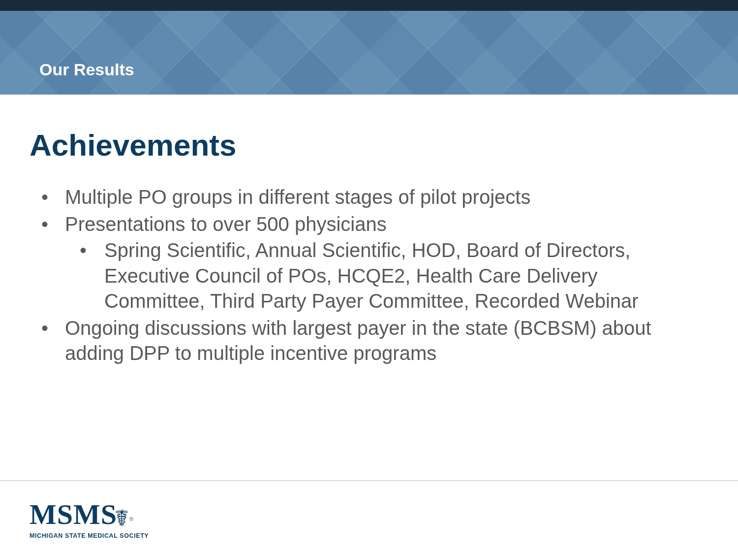Our Results
Achievements
Multiple PO groups in different stages of pilot projects
Presentations to over 500 physicians
Spring Scientific, Annual Scientific, HOD, Board of Directors, Executive Council of POs, HCQE2, Health Care Delivery Committee, Third Party Payer Committee, Recorded Webinar
Ongoing discussions with largest payer in the state (BCBSM) about adding DPP to multiple incentive programs
MSMS☤®
MICHIGAN STATE MEDICAL SOCIETY